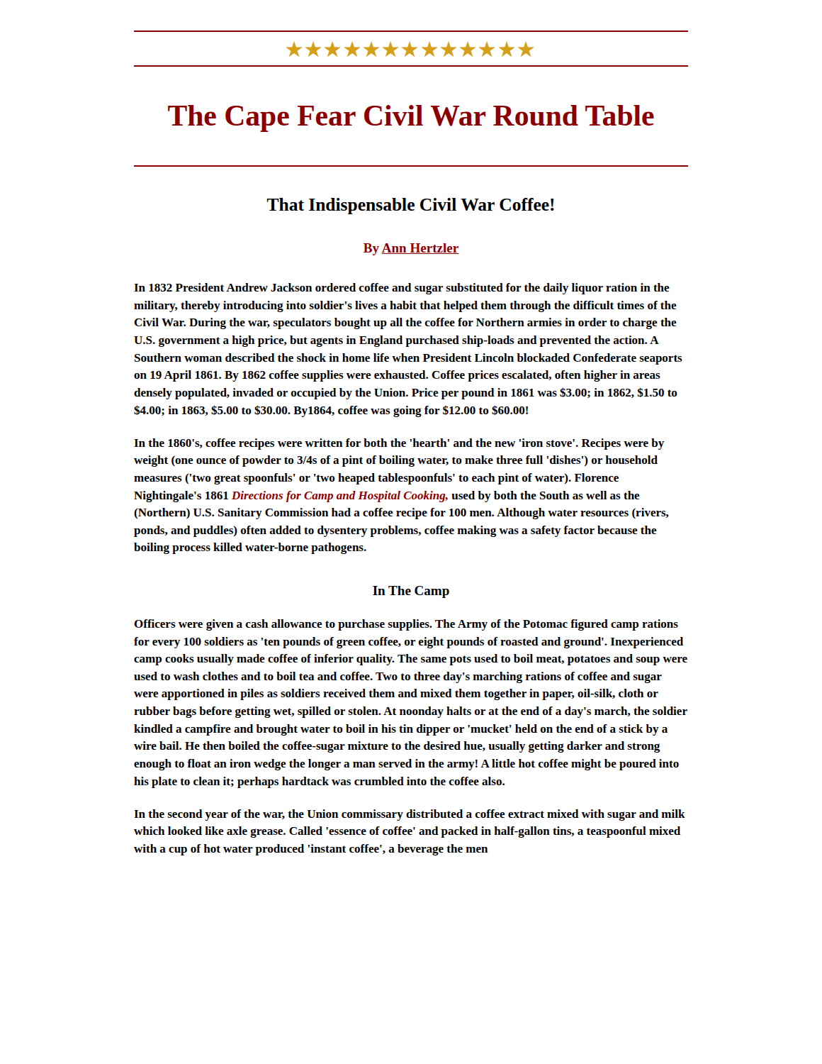★★★★★★★★★★★★★
The Cape Fear Civil War Round Table
That Indispensable Civil War Coffee!
By Ann Hertzler
In 1832 President Andrew Jackson ordered coffee and sugar substituted for the daily liquor ration in the military, thereby introducing into soldier's lives a habit that helped them through the difficult times of the Civil War. During the war, speculators bought up all the coffee for Northern armies in order to charge the U.S. government a high price, but agents in England purchased ship-loads and prevented the action. A Southern woman described the shock in home life when President Lincoln blockaded Confederate seaports on 19 April 1861. By 1862 coffee supplies were exhausted. Coffee prices escalated, often higher in areas densely populated, invaded or occupied by the Union. Price per pound in 1861 was $3.00; in 1862, $1.50 to $4.00; in 1863, $5.00 to $30.00. By1864, coffee was going for $12.00 to $60.00!
In the 1860's, coffee recipes were written for both the 'hearth' and the new 'iron stove'. Recipes were by weight (one ounce of powder to 3/4s of a pint of boiling water, to make three full 'dishes') or household measures ('two great spoonfuls' or 'two heaped tablespoonfuls' to each pint of water). Florence Nightingale's 1861 Directions for Camp and Hospital Cooking, used by both the South as well as the (Northern) U.S. Sanitary Commission had a coffee recipe for 100 men. Although water resources (rivers, ponds, and puddles) often added to dysentery problems, coffee making was a safety factor because the boiling process killed water-borne pathogens.
In The Camp
Officers were given a cash allowance to purchase supplies. The Army of the Potomac figured camp rations for every 100 soldiers as 'ten pounds of green coffee, or eight pounds of roasted and ground'. Inexperienced camp cooks usually made coffee of inferior quality. The same pots used to boil meat, potatoes and soup were used to wash clothes and to boil tea and coffee. Two to three day's marching rations of coffee and sugar were apportioned in piles as soldiers received them and mixed them together in paper, oil-silk, cloth or rubber bags before getting wet, spilled or stolen. At noonday halts or at the end of a day's march, the soldier kindled a campfire and brought water to boil in his tin dipper or 'mucket' held on the end of a stick by a wire bail. He then boiled the coffee-sugar mixture to the desired hue, usually getting darker and strong enough to float an iron wedge the longer a man served in the army! A little hot coffee might be poured into his plate to clean it; perhaps hardtack was crumbled into the coffee also.
In the second year of the war, the Union commissary distributed a coffee extract mixed with sugar and milk which looked like axle grease. Called 'essence of coffee' and packed in half-gallon tins, a teaspoonful mixed with a cup of hot water produced 'instant coffee', a beverage the men